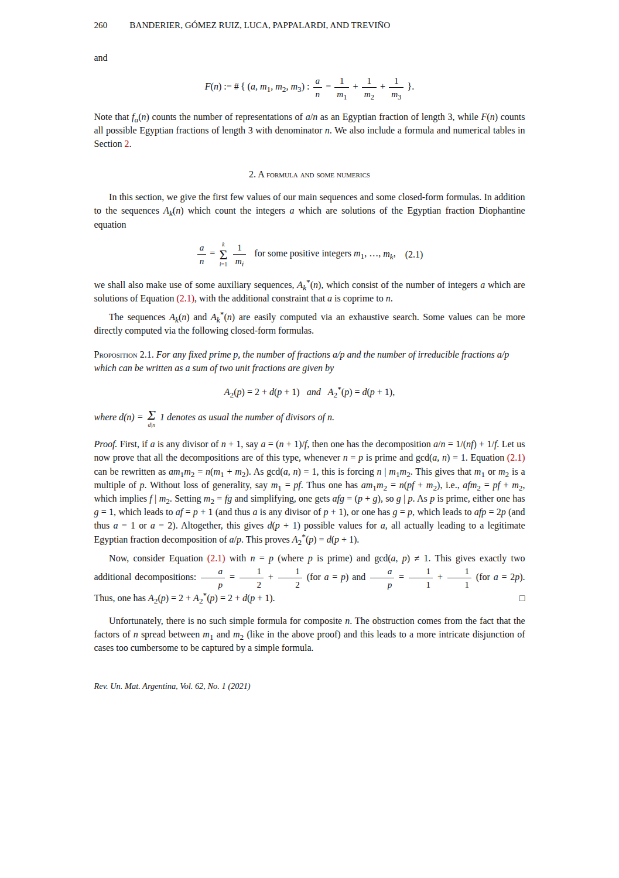260 BANDERIER, GÓMEZ RUIZ, LUCA, PAPPALARDI, AND TREVIÑO
and
F(n) := # { (a, m1, m2, m3) : an = 1 m1 + 1 m2 + 1 m3 }.
Note that fa(n) counts the number of representations of a/n as an Egyptian fraction of length 3, while F(n) counts all possible Egyptian fractions of length 3 with denominator n. We also include a formula and numerical tables in Section 2.
2. A formula and some numerics
In this section, we give the first few values of our main sequences and some closed-form formulas. In addition to the sequences Ak(n) which count the integers a which are solutions of the Egyptian fraction Diophantine equation
an = kΣi=1 1 mi for some positive integers m1, …, mk, (2.1)
we shall also make use of some auxiliary sequences, Ak*(n), which consist of the number of integers a which are solutions of Equation (2.1), with the additional constraint that a is coprime to n.
The sequences Ak(n) and Ak*(n) are easily computed via an exhaustive search. Some values can be more directly computed via the following closed-form formulas.
Proposition 2.1. For any fixed prime p, the number of fractions a/p and the number of irreducible fractions a/p which can be written as a sum of two unit fractions are given by
A2(p) = 2 + d(p + 1) and A2*(p) = d(p + 1),
where d(n) = Σd|n 1 denotes as usual the number of divisors of n.
Proof. First, if a is any divisor of n + 1, say a = (n + 1)/f, then one has the decomposition a/n = 1/(nf) + 1/f. Let us now prove that all the decompositions are of this type, whenever n = p is prime and gcd(a, n) = 1. Equation (2.1) can be rewritten as am1m2 = n(m1 + m2). As gcd(a, n) = 1, this is forcing n | m1m2. This gives that m1 or m2 is a multiple of p. Without loss of generality, say m1 = pf. Thus one has am1m2 = n(pf + m2), i.e., afm2 = pf + m2, which implies f | m2. Setting m2 = fg and simplifying, one gets afg = (p + g), so g | p. As p is prime, either one has g = 1, which leads to af = p + 1 (and thus a is any divisor of p + 1), or one has g = p, which leads to afp = 2p (and thus a = 1 or a = 2). Altogether, this gives d(p + 1) possible values for a, all actually leading to a legitimate Egyptian fraction decomposition of a/p. This proves A2*(p) = d(p + 1).
Now, consider Equation (2.1) with n = p (where p is prime) and gcd(a, p) ≠ 1. This gives exactly two additional decompositions: ap = 12 + 12 (for a = p) and ap = 11 + 11 (for a = 2p). Thus, one has A2(p) = 2 + A2*(p) = 2 + d(p + 1). □
Unfortunately, there is no such simple formula for composite n. The obstruction comes from the fact that the factors of n spread between m1 and m2 (like in the above proof) and this leads to a more intricate disjunction of cases too cumbersome to be captured by a simple formula.
Rev. Un. Mat. Argentina, Vol. 62, No. 1 (2021)